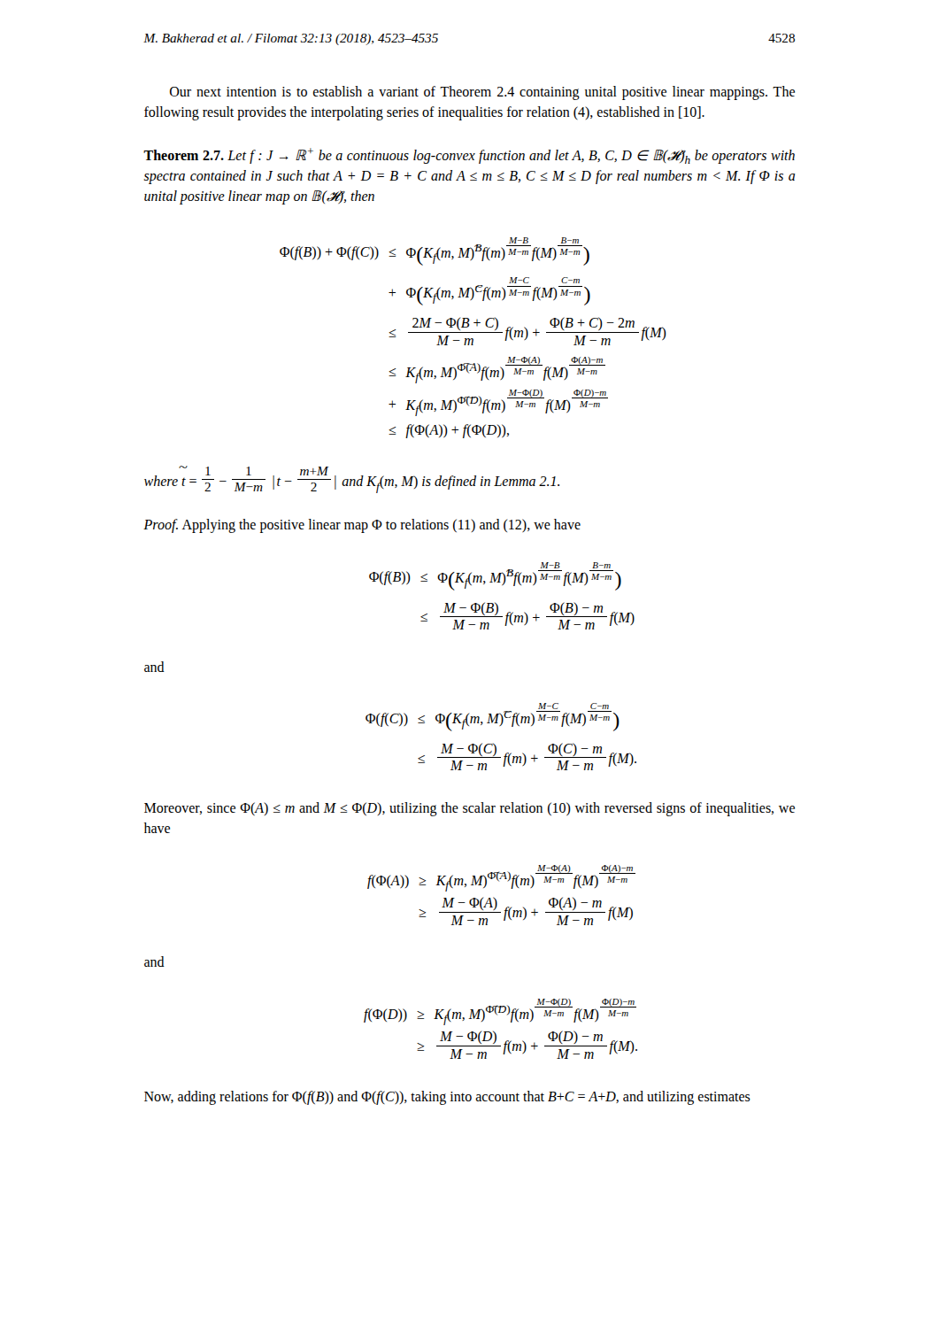M. Bakherad et al. / Filomat 32:13 (2018), 4523–4535 4528
Our next intention is to establish a variant of Theorem 2.4 containing unital positive linear mappings. The following result provides the interpolating series of inequalities for relation (4), established in [10].
Theorem 2.7. Let f : J → ℝ+ be a continuous log-convex function and let A, B, C, D ∈ 𝔹(𝓗)h be operators with spectra contained in J such that A + D = B + C and A ≤ m ≤ B, C ≤ M ≤ D for real numbers m < M. If Φ is a unital positive linear map on 𝔹(𝓗), then
Φ(f(B)) + Φ(f(C))≤Φ(Kf(m, M)Bf(m)M−B M−mf(M)B−m M−m) +Φ(Kf(m, M)Cf(m)M−C M−mf(M)C−m M−m) ≤2M − Φ(B + C) M − m f(m) + Φ(B + C) − 2m M − m f(M) ≤Kf(m, M)Φ(A)f(m)M−Φ(A) M−mf(M)Φ(A)−m M−m +Kf(m, M)Φ(D)f(m)M−Φ(D) M−mf(M)Φ(D)−m M−m ≤f(Φ(A)) + f(Φ(D)),
where t = 12 − 1 M−m |t − m+M 2| and Kf(m, M) is defined in Lemma 2.1.
Proof. Applying the positive linear map Φ to relations (11) and (12), we have
Φ(f(B))≤Φ(Kf(m, M)Bf(m)M−B M−mf(M)B−m M−m) ≤M − Φ(B) M − m f(m) + Φ(B) − m M − m f(M)
and
Φ(f(C))≤Φ(Kf(m, M)Cf(m)M−C M−mf(M)C−m M−m) ≤M − Φ(C) M − m f(m) + Φ(C) − m M − m f(M).
Moreover, since Φ(A) ≤ m and M ≤ Φ(D), utilizing the scalar relation (10) with reversed signs of inequalities, we have
f(Φ(A))≥Kf(m, M)Φ(A)f(m)M−Φ(A) M−mf(M)Φ(A)−m M−m ≥M − Φ(A) M − m f(m) + Φ(A) − m M − m f(M)
and
f(Φ(D))≥Kf(m, M)Φ(D)f(m)M−Φ(D) M−mf(M)Φ(D)−m M−m ≥M − Φ(D) M − m f(m) + Φ(D) − m M − m f(M).
Now, adding relations for Φ(f(B)) and Φ(f(C)), taking into account that B+C = A+D, and utilizing estimates